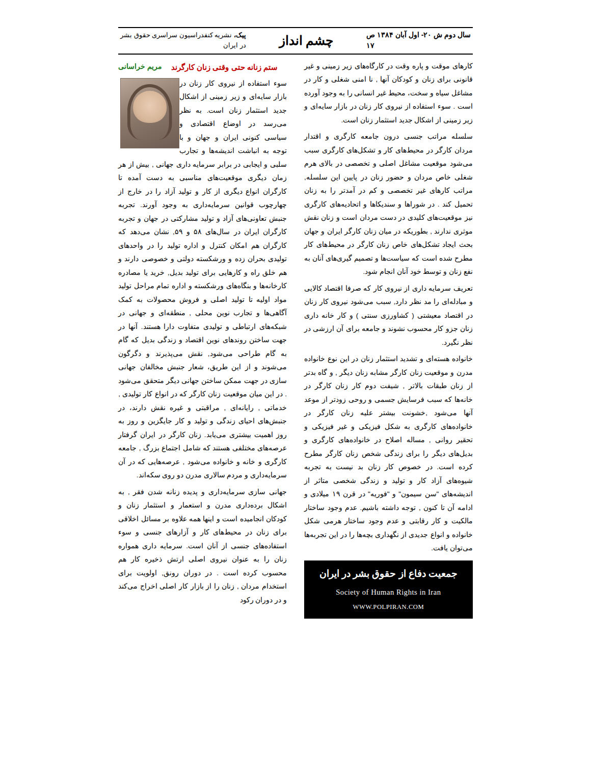سال دوم ش ۲۰- اول آبان ۱۳۸۴ ص ۱۷
چشم انداز
پیک، نشریه کنفدراسیون سراسری حقوق بشر در ایران
کارهای موقت و پاره وقت در کارگاه‌های زیر زمینی و غیر قانونی برای زنان و کودکان آنها , نا امنی شغلی و کار در مشاغل سیاه و سخت، محیط غیر انسانی را به وجود آورده است . سوء استفاده از نیروی کار زنان در بازار سایه‌ای و زیر زمینی از اشکال جدید استثمار زنان است.
سلسله مراتب جنسی درون جامعه کارگری و اقتدار مردان کارگر در محیط‌های کار و تشکل‌های کارگری سبب می‌شود موقعیت مشاغل اصلی و تخصصی در بالای هرم شغلی خاص مردان و حضور زنان در پایین این سلسله, مراتب کارهای غیر تخصصی و کم در آمدتر را به زنان تحمیل کند . در شوراها و سندیکاها و اتحادیه‌های کارگری نیز موقعیت‌های کلیدی در دست مردان است و زنان نقش موثری ندارند , بطوریکه در میان زنان کارگر ایران و جهان بحث ایجاد تشکل‌های خاص زنان کارگر در محیط‌های کار مطرح شده است که سیاست‌ها و تصمیم گیری‌های آنان به نفع زنان و توسط خود آنان انجام شود.
تعریف سرمایه داری از نیروی کار که صرفا اقتصاد کالایی و مبادله‌ای را مد نظر دارد, سبب می‌شود نیروی کار زنان در اقتصاد معیشتی ( کشاورزی سنتی ) و کار خانه داری زنان جزو کار محسوب نشوند و جامعه برای آن ارزشی در نظر نگیرد.
خانواده هسته‌ای و تشدید استثمار زنان در این نوع خانواده مدرن و موقعیت زنان کارگر مشابه زنان دیگر , و گاه بدتر از زنان طبقات بالاتر , شیفت دوم کار زنان کارگر در خانه‌ها که سبب فرسایش جسمی و روحی زودتر از موعد آنها می‌شود ,خشونت بیشتر علیه زنان کارگر در خانواده‌های کارگری به شکل فیزیکی و غیر فیزیکی و تحقیر روانی , مساله اصلاح در خانواده‌های کارگری و بدیل‌های دیگر را برای زندگی شخص زنان کارگر مطرح کرده است. در خصوص کار زنان بد نیست به تجربه شیوه‌های آزاد کار و تولید و زندگی شخصی متاثر از اندیشه‌های "سن سیمون" و "فوریه" در قرن ۱۹ میلادی و ادامه آن تا کنون , توجه داشته باشیم. عدم وجود ساختار مالکیت و کار رقابتی و عدم وجود ساختار هرمی شکل خانواده و انواع جدیدی از نگهداری بچه‌ها را در این تجربه‌ها می‌توان یافت.
جمعیت دفاع از حقوق بشر در ایران
Society of Human Rights in Iran
WWW.POLPIRAN.COM
ستم زنانه حتی وقتی زنان کارگرند
مریم خراسانی
سوء استفاده از نیروی کار زنان در بازار سایه‌ای و زیر زمینی از اشکال جدید استثمار زنان است. به نظر می‌رسد در اوضاع اقتصادی و سیاسی کنونی ایران و جهان و با توجه به انباشت اندیشه‌ها و تجارب سلبی و ایجابی در برابر سرمایه داری جهانی , بیش از هر زمان دیگری موقعیت‌های مناسبی به دست آمده تا کارگران انواع دیگری از کار و تولید آزاد را در خارج از چهارچوب قوانین سرمایه‌داری به وجود آورند. تجربه جنبش تعاونی‌های آزاد و تولید مشارکتی در جهان و تجربه کارگران ایران در سال‌های ۵۸ و ۵۹, نشان می‌دهد که کارگران هم امکان کنترل و اداره تولید را در واحدهای تولیدی بحران زده و ورشکسته دولتی و خصوصی دارند و هم خلق راه و کارهایی برای تولید بدیل, خرید یا مصادره کارخانه‌ها و بنگاه‌های ورشکسته و اداره تمام مراحل تولید مواد اولیه تا تولید اصلی و فروش محصولات به کمک آگاهی‌ها و تجارب نوین محلی , منطقه‌ای و جهانی در شبکه‌های ارتباطی و تولیدی متفاوت دارا هستند. آنها در جهت ساختن روندهای نوین اقتصاد و زندگی بدیل که گام به گام طراحی می‌شود, نقش می‌پذیرند و دگرگون می‌شوند و از این طریق، شعار جنبش مخالفان جهانی سازی در جهت ممکن ساختن جهانی دیگر متحقق می‌شود . در این میان موقعیت زنان کارگر که در انواع کار تولیدی , خدماتی , رایانه‌ای , مراقبتی و غیره نقش دارند، در جنبش‌های احیای زندگی و تولید و کار جایگزین و روز به روز اهمیت بیشتری می‌یابد. زنان کارگر در ایران گرفتار عرصه‌های مختلفی هستند که شامل اجتماع بزرگ , جامعه کارگری و خانه و خانواده می‌شود , عرصه‌هایی که در آن سرمایه‌داری و مردم سالاری مدرن دو روی سکه‌اند.
جهانی سازی سرمایه‌داری و پدیده زنانه شدن فقر , به اشکال برده‌داری مدرن و استعمار و استثمار زنان و کودکان انجامیده است و اینها همه علاوه بر مسائل اخلاقی برای زنان در محیط‌های کار و آزارهای جنسی و سوء استفاده‌های جنسی از آنان است. سرمایه داری همواره زنان را به عنوان نیروی اصلی ارتش ذخیره کار هم محسوب کرده است . در دوران رونق, اولویت برای استخدام مردان , زنان را از بازار کار اصلی اخراج می‌کند و در دوران رکود